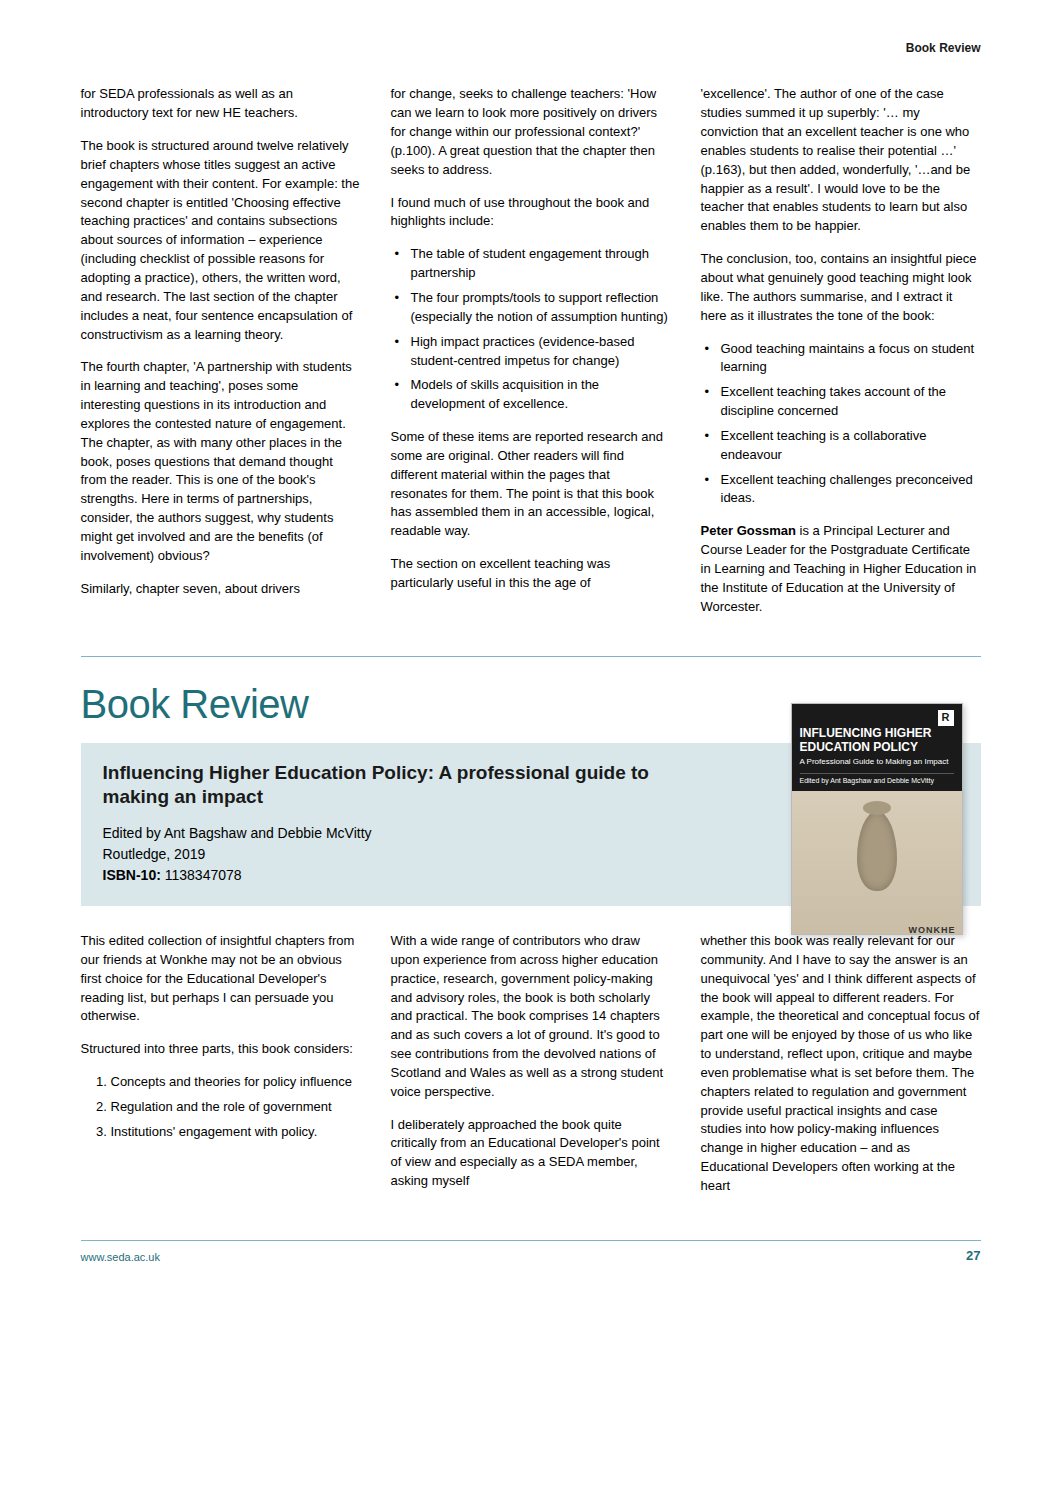Book Review
for SEDA professionals as well as an introductory text for new HE teachers.
The book is structured around twelve relatively brief chapters whose titles suggest an active engagement with their content. For example: the second chapter is entitled 'Choosing effective teaching practices' and contains subsections about sources of information – experience (including checklist of possible reasons for adopting a practice), others, the written word, and research. The last section of the chapter includes a neat, four sentence encapsulation of constructivism as a learning theory.
The fourth chapter, 'A partnership with students in learning and teaching', poses some interesting questions in its introduction and explores the contested nature of engagement. The chapter, as with many other places in the book, poses questions that demand thought from the reader. This is one of the book's strengths. Here in terms of partnerships, consider, the authors suggest, why students might get involved and are the benefits (of involvement) obvious?
Similarly, chapter seven, about drivers
for change, seeks to challenge teachers: 'How can we learn to look more positively on drivers for change within our professional context?' (p.100). A great question that the chapter then seeks to address.
I found much of use throughout the book and highlights include:
The table of student engagement through partnership
The four prompts/tools to support reflection (especially the notion of assumption hunting)
High impact practices (evidence-based student-centred impetus for change)
Models of skills acquisition in the development of excellence.
Some of these items are reported research and some are original. Other readers will find different material within the pages that resonates for them. The point is that this book has assembled them in an accessible, logical, readable way.
The section on excellent teaching was particularly useful in this the age of
'excellence'. The author of one of the case studies summed it up superbly: '… my conviction that an excellent teacher is one who enables students to realise their potential …' (p.163), but then added, wonderfully, '…and be happier as a result'. I would love to be the teacher that enables students to learn but also enables them to be happier.
The conclusion, too, contains an insightful piece about what genuinely good teaching might look like. The authors summarise, and I extract it here as it illustrates the tone of the book:
Good teaching maintains a focus on student learning
Excellent teaching takes account of the discipline concerned
Excellent teaching is a collaborative endeavour
Excellent teaching challenges preconceived ideas.
Peter Gossman is a Principal Lecturer and Course Leader for the Postgraduate Certificate in Learning and Teaching in Higher Education in the Institute of Education at the University of Worcester.
Book Review
R
INFLUENCING HIGHER
EDUCATION POLICY
A Professional Guide to Making an Impact
Edited by Ant Bagshaw and Debbie McVitty
WONKHE
Influencing Higher Education Policy: A professional guide to making an impact
Edited by Ant Bagshaw and Debbie McVitty
Routledge, 2019
ISBN-10: 1138347078
This edited collection of insightful chapters from our friends at Wonkhe may not be an obvious first choice for the Educational Developer's reading list, but perhaps I can persuade you otherwise.
Structured into three parts, this book considers:
Concepts and theories for policy influence
Regulation and the role of government
Institutions' engagement with policy.
With a wide range of contributors who draw upon experience from across higher education practice, research, government policy-making and advisory roles, the book is both scholarly and practical. The book comprises 14 chapters and as such covers a lot of ground. It's good to see contributions from the devolved nations of Scotland and Wales as well as a strong student voice perspective.
I deliberately approached the book quite critically from an Educational Developer's point of view and especially as a SEDA member, asking myself
whether this book was really relevant for our community. And I have to say the answer is an unequivocal 'yes' and I think different aspects of the book will appeal to different readers. For example, the theoretical and conceptual focus of part one will be enjoyed by those of us who like to understand, reflect upon, critique and maybe even problematise what is set before them. The chapters related to regulation and government provide useful practical insights and case studies into how policy-making influences change in higher education – and as Educational Developers often working at the heart
www.seda.ac.uk
27